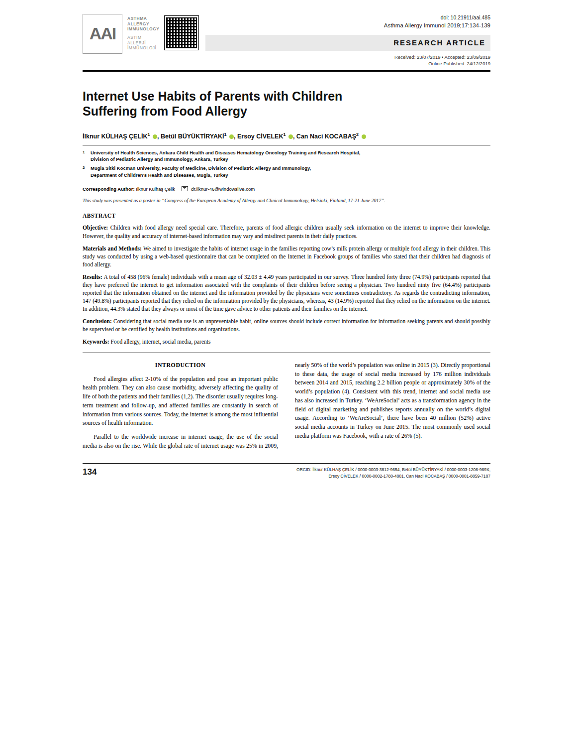AAI
ASTHMA
ALLERGY
IMMUNOLOGY
ASTIM
ALLERJİ
İMMÜNOLOJİ
doi: 10.21911/aai.485
Asthma Allergy Immunol 2019;17:134-139
RESEARCH ARTICLE
Received: 23/07/2019 • Accepted: 23/09/2019
Online Published: 24/12/2019
Internet Use Habits of Parents with Children
Suffering from Food Allergy
İlknur KÜLHAŞ ÇELİK1 , Betül BÜYÜKTİRYAKİ1 , Ersoy CİVELEK1 , Can Naci KOCABAŞ2
University of Health Sciences, Ankara Child Health and Diseases Hematology Oncology Training and Research Hospital,
Division of Pediatric Allergy and Immunology, Ankara, Turkey
Mugla Sitki Kocman University, Faculty of Medicine, Division of Pediatric Allergy and Immunology,
Department of Children’s Health and Diseases, Mugla, Turkey
Corresponding Author: İlknur Külhaş Çelik dr.ilknur-46@windowslive.com
This study was presented as a poster in “Congress of the European Academy of Allergy and Clinical Immunology, Helsinki, Finland, 17-21 June 2017”.
ABSTRACT
Objective: Children with food allergy need special care. Therefore, parents of food allergic children usually seek information on the internet to improve their knowledge. However, the quality and accuracy of internet-based information may vary and misdirect parents in their daily practices.
Materials and Methods: We aimed to investigate the habits of internet usage in the families reporting cow’s milk protein allergy or multiple food allergy in their children. This study was conducted by using a web-based questionnaire that can be completed on the Internet in Facebook groups of families who stated that their children had diagnosis of food allergy.
Results: A total of 458 (96% female) individuals with a mean age of 32.03 ± 4.49 years participated in our survey. Three hundred forty three (74.9%) participants reported that they have preferred the internet to get information associated with the complaints of their children before seeing a physician. Two hundred ninty five (64.4%) participants reported that the information obtained on the internet and the information provided by the physicians were sometimes contradictory. As regards the contradicting information, 147 (49.8%) participants reported that they relied on the information provided by the physicians, whereas, 43 (14.9%) reported that they relied on the information on the internet. In addition, 44.3% stated that they always or most of the time gave advice to other patients and their families on the internet.
Conclusion: Considering that social media use is an unpreventable habit, online sources should include correct information for information-seeking parents and should possibly be supervised or be certified by health institutions and organizations.
Keywords: Food allergy, internet, social media, parents
INTRODUCTION
Food allergies affect 2-10% of the population and pose an important public health problem. They can also cause morbidity, adversely affecting the quality of life of both the patients and their families (1,2). The disorder usually requires long-term treatment and follow-up, and affected families are constantly in search of information from various sources. Today, the internet is among the most influential sources of health information.
Parallel to the worldwide increase in internet usage, the use of the social media is also on the rise. While the global rate of internet usage was 25% in 2009, nearly 50% of the world’s population was online in 2015 (3). Directly proportional to these data, the usage of social media increased by 176 million individuals between 2014 and 2015, reaching 2.2 billion people or approximately 30% of the world’s population (4). Consistent with this trend, internet and social media use has also increased in Turkey. ‘WeAreSocial’ acts as a transformation agency in the field of digital marketing and publishes reports annually on the world’s digital usage. According to ‘WeAreSocial’, there have been 40 million (52%) active social media accounts in Turkey on June 2015. The most commonly used social media platform was Facebook, with a rate of 26% (5).
134
ORCID: İlknur KÜLHAŞ ÇELİK / 0000-0003-3812-9654, Betül BÜYÜKTİRYAKİ / 0000-0003-1206-969X,
Ersoy CİVELEK / 0000-0002-1780-4801, Can Naci KOCABAŞ / 0000-0001-8859-7187